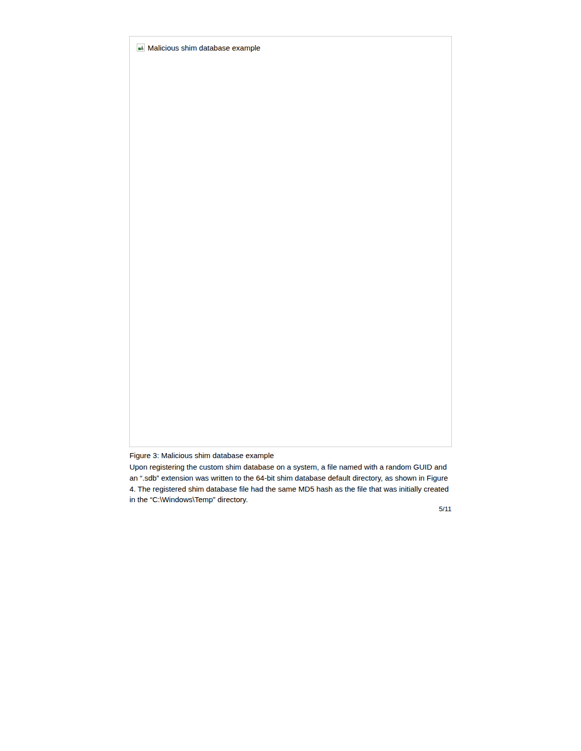Malicious shim database example
Figure 3: Malicious shim database example
Upon registering the custom shim database on a system, a file named with a random GUID and an “.sdb” extension was written to the 64-bit shim database default directory, as shown in Figure 4. The registered shim database file had the same MD5 hash as the file that was initially created in the “C:\Windows\Temp” directory.
5/11